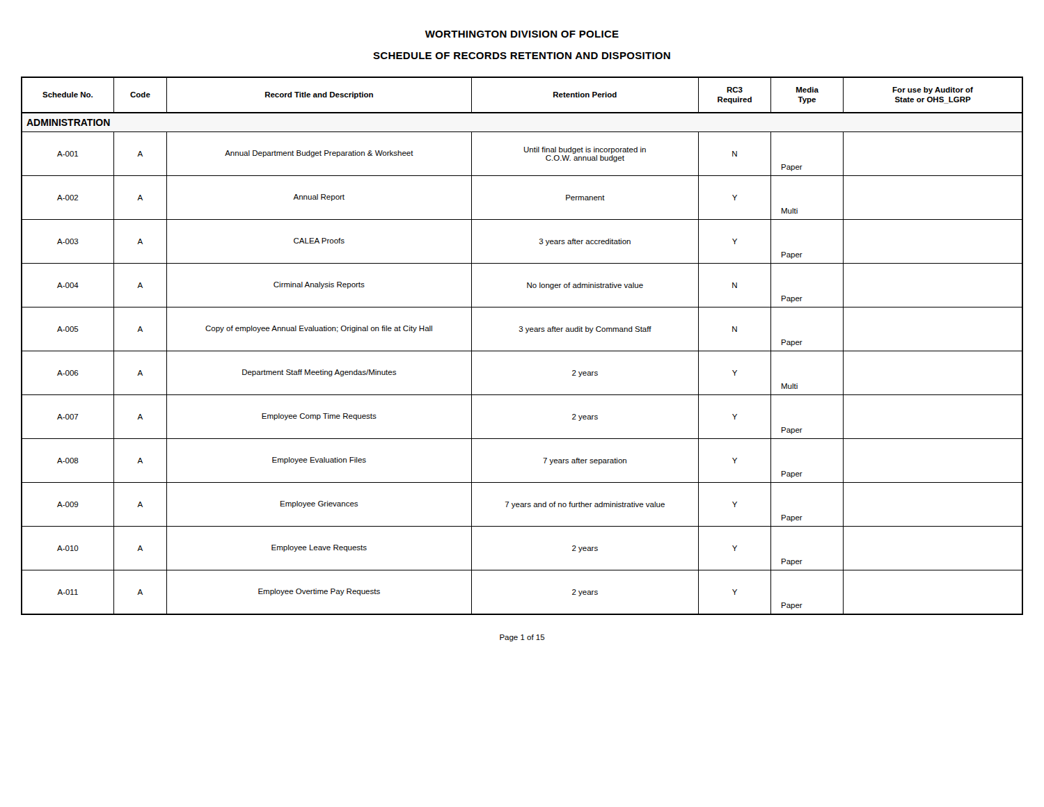WORTHINGTON DIVISION OF POLICE
SCHEDULE OF RECORDS RETENTION AND DISPOSITION
| Schedule No. | Code | Record Title and Description | Retention Period | RC3 Required | Media Type | For use by Auditor of State or OHS_LGRP |
| --- | --- | --- | --- | --- | --- | --- |
| ADMINISTRATION |
| A-001 | A | Annual Department Budget Preparation & Worksheet | Until final budget is incorporated in C.O.W. annual budget | N | Paper | |
| A-002 | A | Annual Report | Permanent | Y | Multi | |
| A-003 | A | CALEA Proofs | 3 years after accreditation | Y | Paper | |
| A-004 | A | Cirminal Analysis Reports | No longer of administrative value | N | Paper | |
| A-005 | A | Copy of employee Annual Evaluation; Original on file at City Hall | 3 years after audit by Command Staff | N | Paper | |
| A-006 | A | Department Staff Meeting Agendas/Minutes | 2 years | Y | Multi | |
| A-007 | A | Employee Comp Time Requests | 2 years | Y | Paper | |
| A-008 | A | Employee Evaluation Files | 7 years after separation | Y | Paper | |
| A-009 | A | Employee Grievances | 7 years and of no further administrative value | Y | Paper | |
| A-010 | A | Employee Leave Requests | 2 years | Y | Paper | |
| A-011 | A | Employee Overtime Pay Requests | 2 years | Y | Paper | |
Page 1 of 15